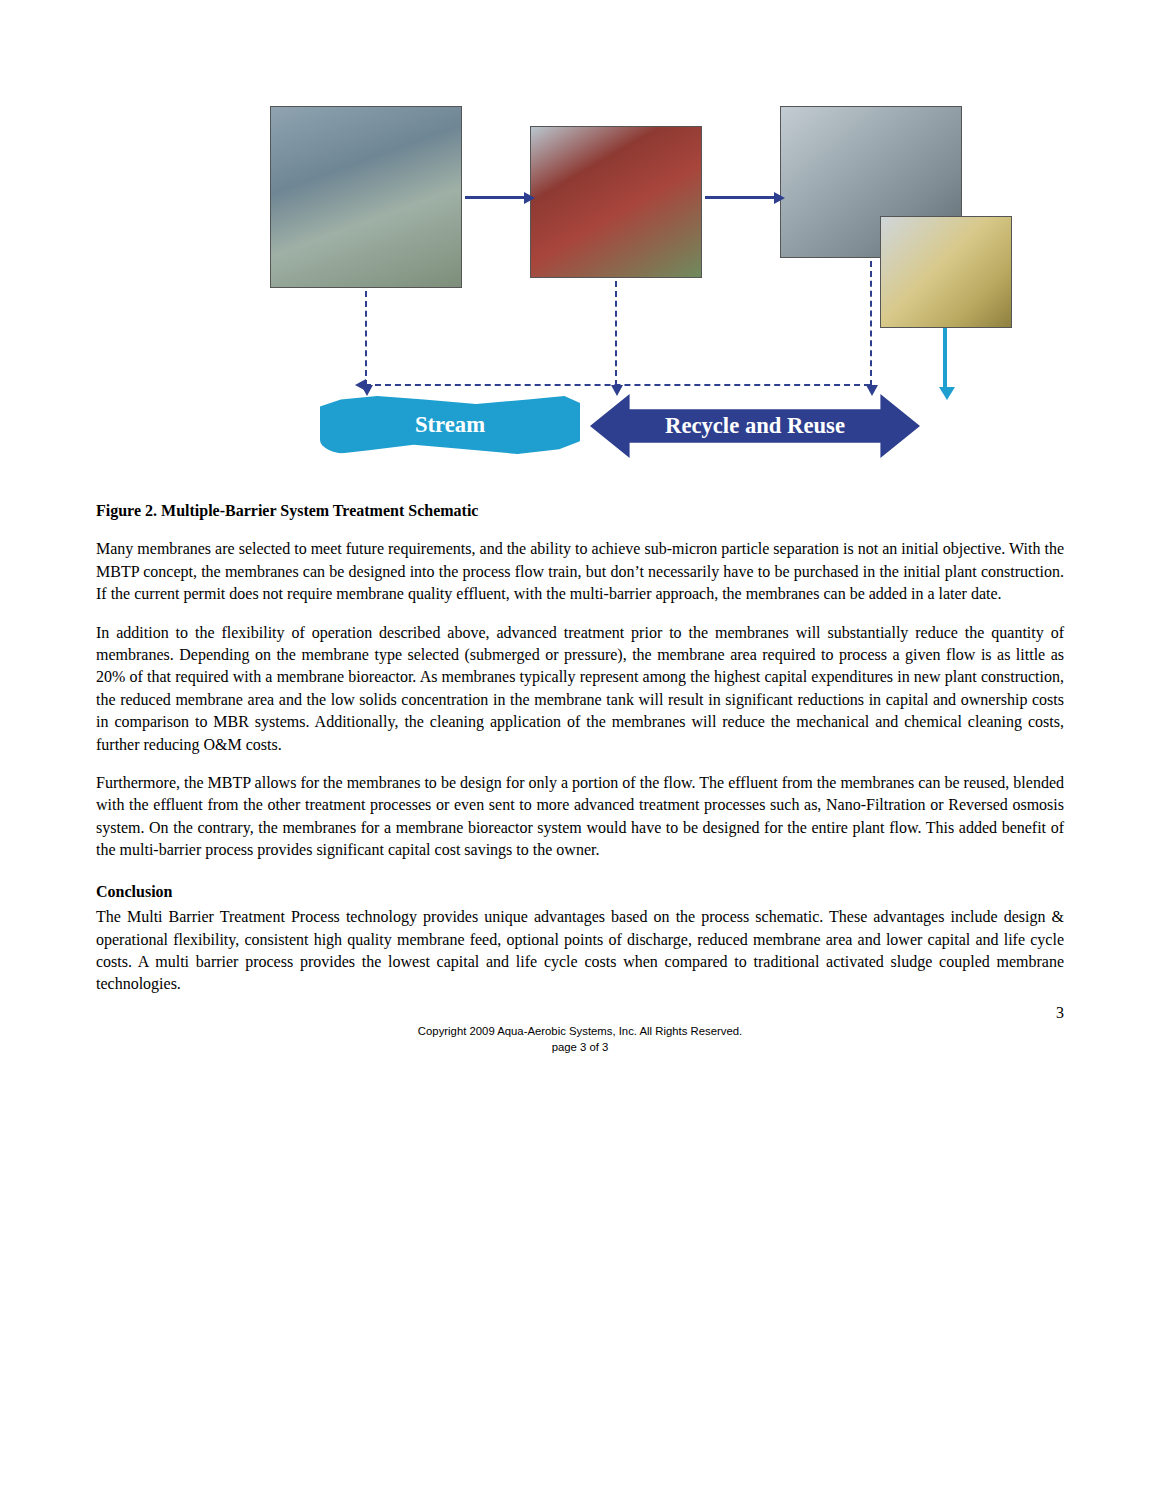Stream
Recycle and Reuse
Figure 2. Multiple-Barrier System Treatment Schematic
Many membranes are selected to meet future requirements, and the ability to achieve sub-micron particle separation is not an initial objective. With the MBTP concept, the membranes can be designed into the process flow train, but don’t necessarily have to be purchased in the initial plant construction. If the current permit does not require membrane quality effluent, with the multi-barrier approach, the membranes can be added in a later date.
In addition to the flexibility of operation described above, advanced treatment prior to the membranes will substantially reduce the quantity of membranes. Depending on the membrane type selected (submerged or pressure), the membrane area required to process a given flow is as little as 20% of that required with a membrane bioreactor. As membranes typically represent among the highest capital expenditures in new plant construction, the reduced membrane area and the low solids concentration in the membrane tank will result in significant reductions in capital and ownership costs in comparison to MBR systems. Additionally, the cleaning application of the membranes will reduce the mechanical and chemical cleaning costs, further reducing O&M costs.
Furthermore, the MBTP allows for the membranes to be design for only a portion of the flow. The effluent from the membranes can be reused, blended with the effluent from the other treatment processes or even sent to more advanced treatment processes such as, Nano-Filtration or Reversed osmosis system. On the contrary, the membranes for a membrane bioreactor system would have to be designed for the entire plant flow. This added benefit of the multi-barrier process provides significant capital cost savings to the owner.
Conclusion
The Multi Barrier Treatment Process technology provides unique advantages based on the process schematic. These advantages include design & operational flexibility, consistent high quality membrane feed, optional points of discharge, reduced membrane area and lower capital and life cycle costs. A multi barrier process provides the lowest capital and life cycle costs when compared to traditional activated sludge coupled membrane technologies.
3 Copyright 2009 Aqua-Aerobic Systems, Inc. All Rights Reserved.
page 3 of 3